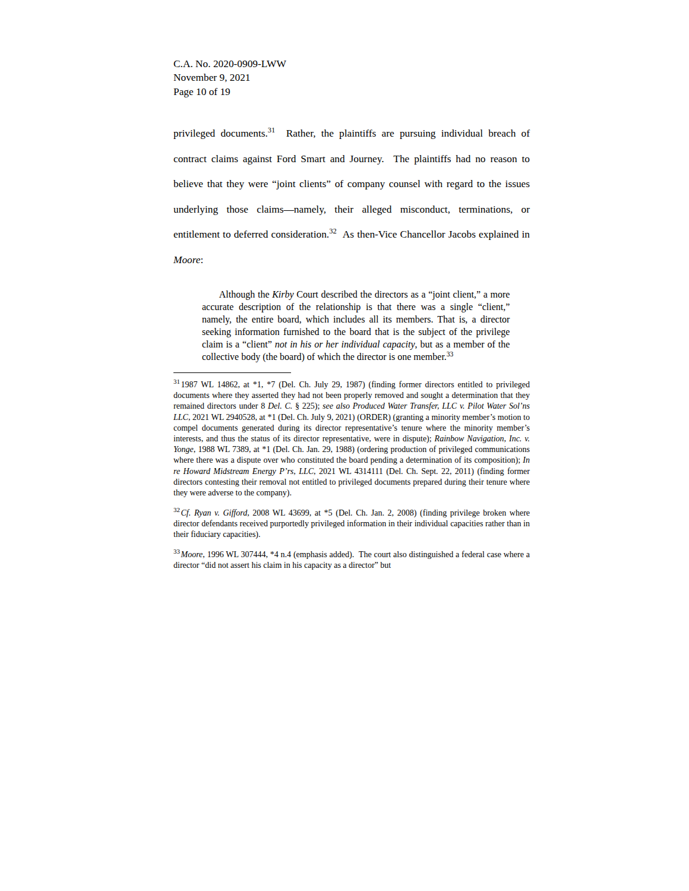C.A. No. 2020-0909-LWW
November 9, 2021
Page 10 of 19
privileged documents.31 Rather, the plaintiffs are pursuing individual breach of contract claims against Ford Smart and Journey. The plaintiffs had no reason to believe that they were “joint clients” of company counsel with regard to the issues underlying those claims—namely, their alleged misconduct, terminations, or entitlement to deferred consideration.32 As then-Vice Chancellor Jacobs explained in Moore:
Although the Kirby Court described the directors as a “joint client,” a more accurate description of the relationship is that there was a single “client,” namely, the entire board, which includes all its members. That is, a director seeking information furnished to the board that is the subject of the privilege claim is a “client” not in his or her individual capacity, but as a member of the collective body (the board) of which the director is one member.33
311987 WL 14862, at *1, *7 (Del. Ch. July 29, 1987) (finding former directors entitled to privileged documents where they asserted they had not been properly removed and sought a determination that they remained directors under 8 Del. C. § 225); see also Produced Water Transfer, LLC v. Pilot Water Sol’ns LLC, 2021 WL 2940528, at *1 (Del. Ch. July 9, 2021) (ORDER) (granting a minority member’s motion to compel documents generated during its director representative’s tenure where the minority member’s interests, and thus the status of its director representative, were in dispute); Rainbow Navigation, Inc. v. Yonge, 1988 WL 7389, at *1 (Del. Ch. Jan. 29, 1988) (ordering production of privileged communications where there was a dispute over who constituted the board pending a determination of its composition); In re Howard Midstream Energy P’rs, LLC, 2021 WL 4314111 (Del. Ch. Sept. 22, 2011) (finding former directors contesting their removal not entitled to privileged documents prepared during their tenure where they were adverse to the company).
32 Cf. Ryan v. Gifford, 2008 WL 43699, at *5 (Del. Ch. Jan. 2, 2008) (finding privilege broken where director defendants received purportedly privileged information in their individual capacities rather than in their fiduciary capacities).
33 Moore, 1996 WL 307444, *4 n.4 (emphasis added). The court also distinguished a federal case where a director “did not assert his claim in his capacity as a director” but